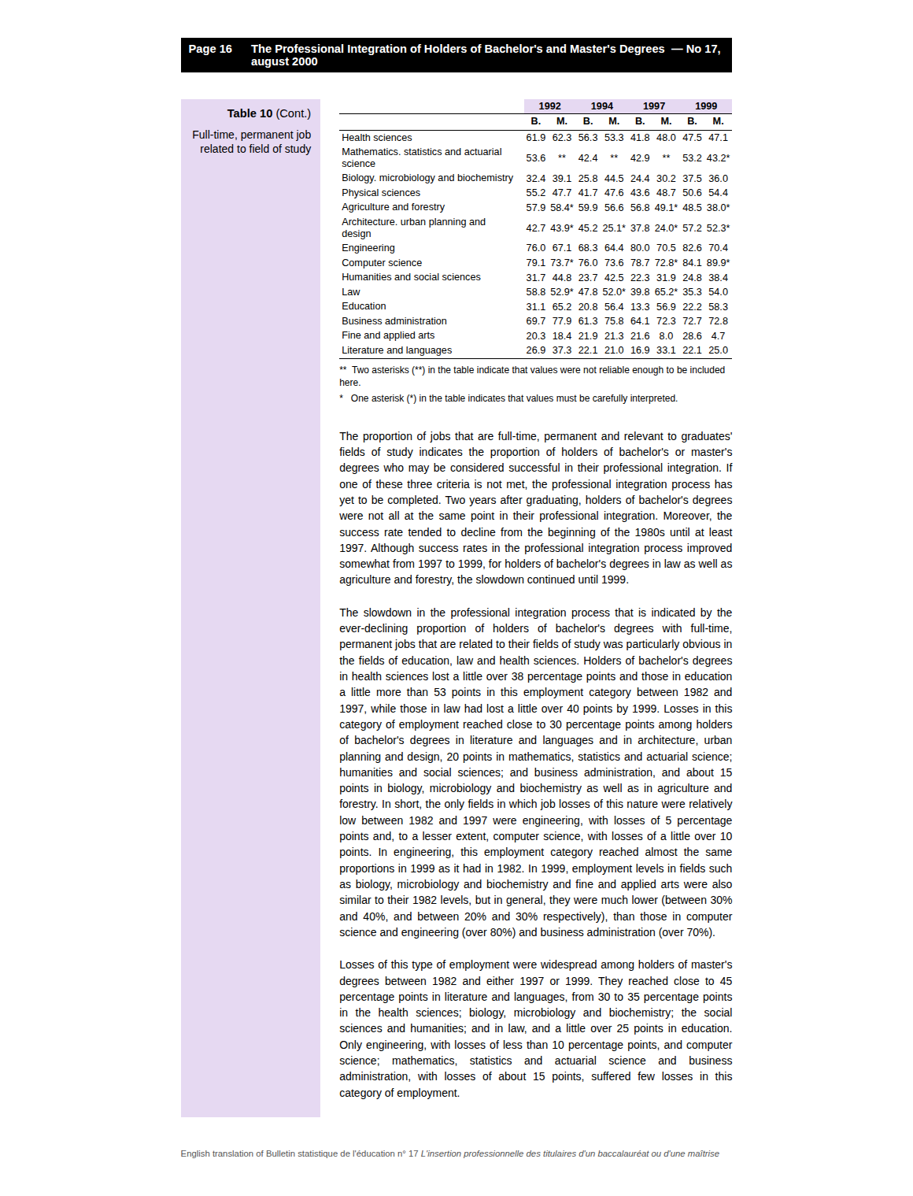Page 16
The Professional Integration of Holders of Bachelor's and Master's Degrees — No 17, august 2000
Table 10 (Cont.)
Full-time, permanent job related to field of study
| | 1992 | 1994 | 1997 | 1999 |
| --- | --- | --- | --- | --- |
| | B. | M. | B. | M. | B. | M. | B. | M. |
| Health sciences | 61.9 | 62.3 | 56.3 | 53.3 | 41.8 | 48.0 | 47.5 | 47.1 |
| Mathematics. statistics and actuarial science | 53.6 | ** | 42.4 | ** | 42.9 | ** | 53.2 | 43.2* |
| Biology. microbiology and biochemistry | 32.4 | 39.1 | 25.8 | 44.5 | 24.4 | 30.2 | 37.5 | 36.0 |
| Physical sciences | 55.2 | 47.7 | 41.7 | 47.6 | 43.6 | 48.7 | 50.6 | 54.4 |
| Agriculture and forestry | 57.9 | 58.4* | 59.9 | 56.6 | 56.8 | 49.1* | 48.5 | 38.0* |
| Architecture. urban planning and design | 42.7 | 43.9* | 45.2 | 25.1* | 37.8 | 24.0* | 57.2 | 52.3* |
| Engineering | 76.0 | 67.1 | 68.3 | 64.4 | 80.0 | 70.5 | 82.6 | 70.4 |
| Computer science | 79.1 | 73.7* | 76.0 | 73.6 | 78.7 | 72.8* | 84.1 | 89.9* |
| Humanities and social sciences | 31.7 | 44.8 | 23.7 | 42.5 | 22.3 | 31.9 | 24.8 | 38.4 |
| Law | 58.8 | 52.9* | 47.8 | 52.0* | 39.8 | 65.2* | 35.3 | 54.0 |
| Education | 31.1 | 65.2 | 20.8 | 56.4 | 13.3 | 56.9 | 22.2 | 58.3 |
| Business administration | 69.7 | 77.9 | 61.3 | 75.8 | 64.1 | 72.3 | 72.7 | 72.8 |
| Fine and applied arts | 20.3 | 18.4 | 21.9 | 21.3 | 21.6 | 8.0 | 28.6 | 4.7 |
| Literature and languages | 26.9 | 37.3 | 22.1 | 21.0 | 16.9 | 33.1 | 22.1 | 25.0 |
** Two asterisks (**) in the table indicate that values were not reliable enough to be included here.
* One asterisk (*) in the table indicates that values must be carefully interpreted.
The proportion of jobs that are full-time, permanent and relevant to graduates' fields of study indicates the proportion of holders of bachelor's or master's degrees who may be considered successful in their professional integration. If one of these three criteria is not met, the professional integration process has yet to be completed. Two years after graduating, holders of bachelor's degrees were not all at the same point in their professional integration. Moreover, the success rate tended to decline from the beginning of the 1980s until at least 1997. Although success rates in the professional integration process improved somewhat from 1997 to 1999, for holders of bachelor's degrees in law as well as agriculture and forestry, the slowdown continued until 1999.
The slowdown in the professional integration process that is indicated by the ever-declining proportion of holders of bachelor's degrees with full-time, permanent jobs that are related to their fields of study was particularly obvious in the fields of education, law and health sciences. Holders of bachelor's degrees in health sciences lost a little over 38 percentage points and those in education a little more than 53 points in this employment category between 1982 and 1997, while those in law had lost a little over 40 points by 1999. Losses in this category of employment reached close to 30 percentage points among holders of bachelor's degrees in literature and languages and in architecture, urban planning and design, 20 points in mathematics, statistics and actuarial science; humanities and social sciences; and business administration, and about 15 points in biology, microbiology and biochemistry as well as in agriculture and forestry. In short, the only fields in which job losses of this nature were relatively low between 1982 and 1997 were engineering, with losses of 5 percentage points and, to a lesser extent, computer science, with losses of a little over 10 points. In engineering, this employment category reached almost the same proportions in 1999 as it had in 1982. In 1999, employment levels in fields such as biology, microbiology and biochemistry and fine and applied arts were also similar to their 1982 levels, but in general, they were much lower (between 30% and 40%, and between 20% and 30% respectively), than those in computer science and engineering (over 80%) and business administration (over 70%).
Losses of this type of employment were widespread among holders of master's degrees between 1982 and either 1997 or 1999. They reached close to 45 percentage points in literature and languages, from 30 to 35 percentage points in the health sciences; biology, microbiology and biochemistry; the social sciences and humanities; and in law, and a little over 25 points in education. Only engineering, with losses of less than 10 percentage points, and computer science; mathematics, statistics and actuarial science and business administration, with losses of about 15 points, suffered few losses in this category of employment.
English translation of Bulletin statistique de l'éducation n° 17 L'insertion professionnelle des titulaires d'un baccalauréat ou d'une maîtrise